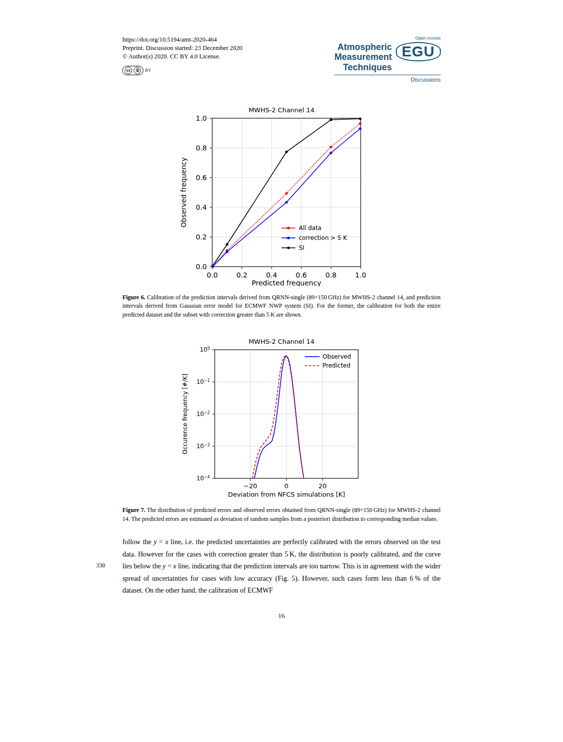https://doi.org/10.5194/amt-2020-464
Preprint. Discussion started: 23 December 2020
© Author(s) 2020. CC BY 4.0 License.
cc ①
BY
Open Access
Atmospheric Measurement Techniques
EGU
Discussions
MWHS-2 Channel 14 0.0 0.2 0.4 0.6 0.8 1.0 0.0 0.2 0.4 0.6 0.8 1.0 Predicted frequency Observed frequency All data correction > 5 K SI
Figure 6. Calibration of the prediction intervals derived from QRNN-single (89+150 GHz) for MWHS-2 channel 14, and prediction intervals derived from Gaussian error model for ECMWF NWP system (SI). For the former, the calibration for both the entire predicted dataset and the subset with correction greater than 5 K are shown.
MWHS-2 Channel 14 100 10−1 10−2 10−3 10−4 −20 0 20 Deviation from NFCS simulations [K] Occurence frequency [#/K] Observed Predicted
Figure 7. The distribution of predicted errors and observed errors obtained from QRNN-single (89+150 GHz) for MWHS-2 channel 14. The predicted errors are estimated as deviation of random samples from a posteriori distribution to corresponding median values.
follow the y = x line, i.e. the predicted uncertainties are perfectly calibrated with the errors observed on the test data. However for the cases with correction greater than 5 K, the distribution is poorly calibrated, and the curve lies below the y = x line, 330indicating that the prediction intervals are too narrow. This is in agreement with the wider spread of uncertainties for cases with low accuracy (Fig. 5). However, such cases form less than 6 % of the dataset. On the other hand, the calibration of ECMWF
16